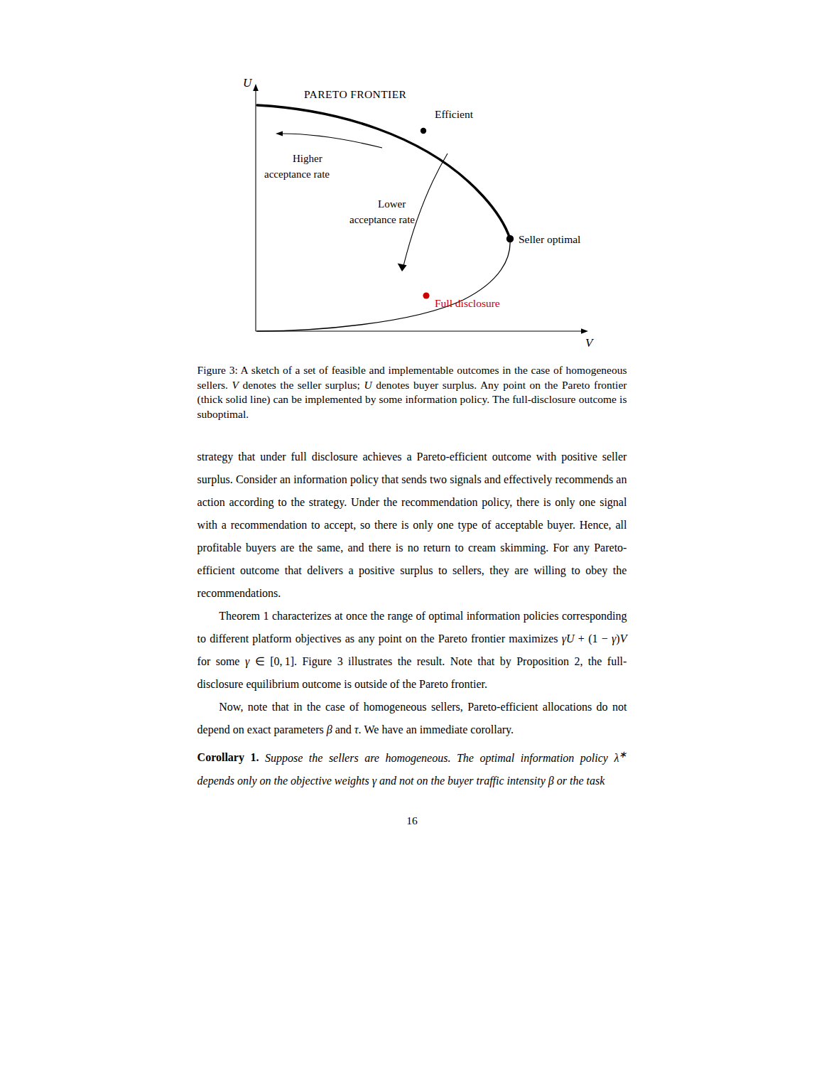U V Efficient Seller optimal Full disclosure PARETO FRONTIER Higher acceptance rate Lower acceptance rate
Figure 3: A sketch of a set of feasible and implementable outcomes in the case of homogeneous sellers. V denotes the seller surplus; U denotes buyer surplus. Any point on the Pareto frontier (thick solid line) can be implemented by some information policy. The full-disclosure outcome is suboptimal.
strategy that under full disclosure achieves a Pareto-efficient outcome with positive seller surplus. Consider an information policy that sends two signals and effectively recommends an action according to the strategy. Under the recommendation policy, there is only one signal with a recommendation to accept, so there is only one type of acceptable buyer. Hence, all profitable buyers are the same, and there is no return to cream skimming. For any Pareto-efficient outcome that delivers a positive surplus to sellers, they are willing to obey the recommendations.
Theorem 1 characterizes at once the range of optimal information policies corresponding to different platform objectives as any point on the Pareto frontier maximizes γU + (1 − γ)V for some γ ∈ [0, 1]. Figure 3 illustrates the result. Note that by Proposition 2, the full-disclosure equilibrium outcome is outside of the Pareto frontier.
Now, note that in the case of homogeneous sellers, Pareto-efficient allocations do not depend on exact parameters β and τ. We have an immediate corollary.
Corollary 1. Suppose the sellers are homogeneous. The optimal information policy λ∗ depends only on the objective weights γ and not on the buyer traffic intensity β or the task
16